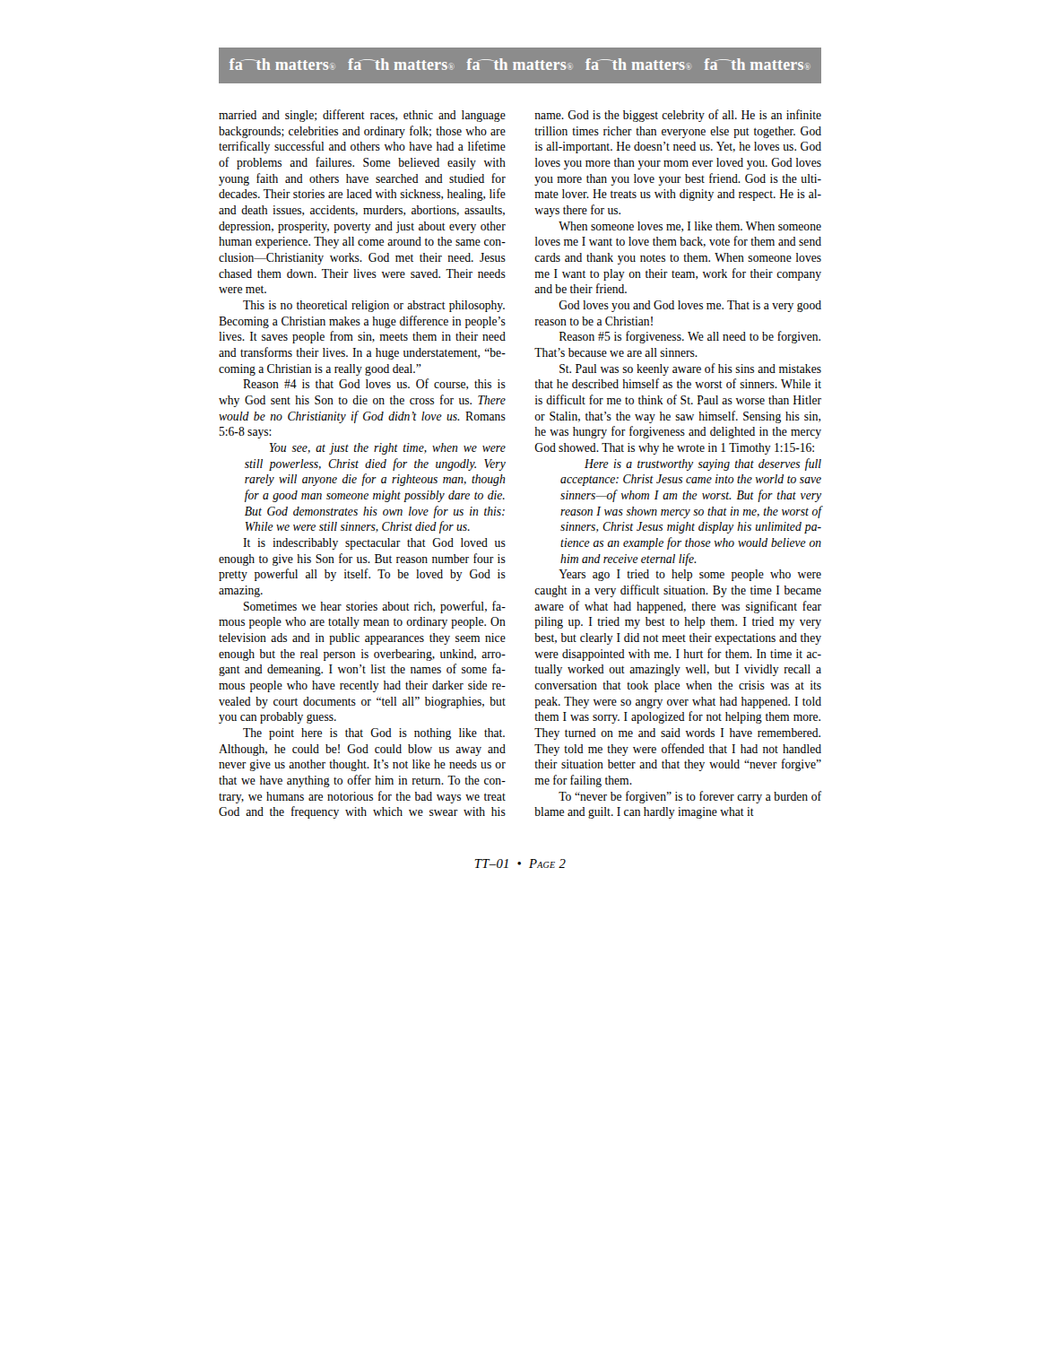fa⌒th matters® fa⌒th matters® fa⌒th matters® fa⌒th matters® fa⌒th matters®
married and single; different races, ethnic and language backgrounds; celebrities and ordinary folk; those who are terrifically successful and others who have had a lifetime of problems and failures. Some believed easily with young faith and others have searched and studied for decades. Their stories are laced with sickness, healing, life and death issues, accidents, murders, abortions, assaults, depression, prosperity, poverty and just about every other human experience. They all come around to the same conclusion—Christianity works. God met their need. Jesus chased them down. Their lives were saved. Their needs were met.
This is no theoretical religion or abstract philosophy. Becoming a Christian makes a huge difference in people’s lives. It saves people from sin, meets them in their need and transforms their lives. In a huge understatement, “becoming a Christian is a really good deal.”
Reason #4 is that God loves us. Of course, this is why God sent his Son to die on the cross for us. There would be no Christianity if God didn’t love us. Romans 5:6-8 says:
You see, at just the right time, when we were still powerless, Christ died for the ungodly. Very rarely will anyone die for a righteous man, though for a good man someone might possibly dare to die. But God demonstrates his own love for us in this: While we were still sinners, Christ died for us.
It is indescribably spectacular that God loved us enough to give his Son for us. But reason number four is pretty powerful all by itself. To be loved by God is amazing.
Sometimes we hear stories about rich, powerful, famous people who are totally mean to ordinary people. On television ads and in public appearances they seem nice enough but the real person is overbearing, unkind, arrogant and demeaning. I won’t list the names of some famous people who have recently had their darker side revealed by court documents or “tell all” biographies, but you can probably guess.
The point here is that God is nothing like that. Although, he could be! God could blow us away and never give us another thought. It’s not like he needs us or that we have anything to offer him in return. To the contrary, we humans are notorious for the bad ways we treat God and the frequency with which we swear with his name. God is the biggest celebrity of all. He is an infinite trillion times richer than everyone else put together. God is all-important. He doesn’t need us. Yet, he loves us. God loves you more than your mom ever loved you. God loves you more than you love your best friend. God is the ultimate lover. He treats us with dignity and respect. He is always there for us.
When someone loves me, I like them. When someone loves me I want to love them back, vote for them and send cards and thank you notes to them. When someone loves me I want to play on their team, work for their company and be their friend.
God loves you and God loves me. That is a very good reason to be a Christian!
Reason #5 is forgiveness. We all need to be forgiven. That’s because we are all sinners.
St. Paul was so keenly aware of his sins and mistakes that he described himself as the worst of sinners. While it is difficult for me to think of St. Paul as worse than Hitler or Stalin, that’s the way he saw himself. Sensing his sin, he was hungry for forgiveness and delighted in the mercy God showed. That is why he wrote in 1 Timothy 1:15-16:
Here is a trustworthy saying that deserves full acceptance: Christ Jesus came into the world to save sinners—of whom I am the worst. But for that very reason I was shown mercy so that in me, the worst of sinners, Christ Jesus might display his unlimited patience as an example for those who would believe on him and receive eternal life.
Years ago I tried to help some people who were caught in a very difficult situation. By the time I became aware of what had happened, there was significant fear piling up. I tried my best to help them. I tried my very best, but clearly I did not meet their expectations and they were disappointed with me. I hurt for them. In time it actually worked out amazingly well, but I vividly recall a conversation that took place when the crisis was at its peak. They were so angry over what had happened. I told them I was sorry. I apologized for not helping them more. They turned on me and said words I have remembered. They told me they were offended that I had not handled their situation better and that they would “never forgive” me for failing them.
To “never be forgiven” is to forever carry a burden of blame and guilt. I can hardly imagine what it
TT–01 • Page 2